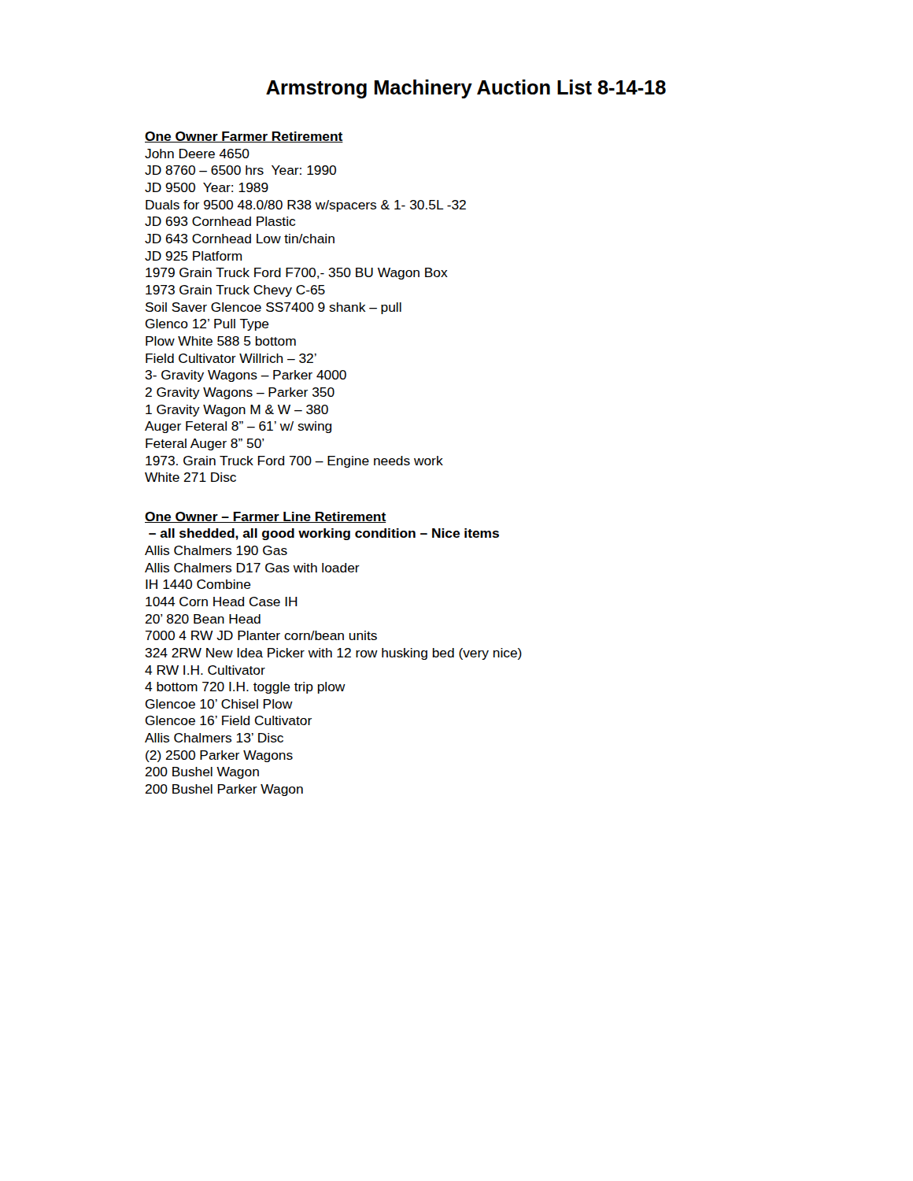Armstrong Machinery Auction List 8-14-18
One Owner Farmer Retirement
John Deere 4650
JD 8760 – 6500 hrs Year: 1990
JD 9500 Year: 1989
Duals for 9500 48.0/80 R38 w/spacers & 1- 30.5L -32
JD 693 Cornhead Plastic
JD 643 Cornhead Low tin/chain
JD 925 Platform
1979 Grain Truck Ford F700,- 350 BU Wagon Box
1973 Grain Truck Chevy C-65
Soil Saver Glencoe SS7400 9 shank – pull
Glenco 12’ Pull Type
Plow White 588 5 bottom
Field Cultivator Willrich – 32’
3- Gravity Wagons – Parker 4000
2 Gravity Wagons – Parker 350
1 Gravity Wagon M & W – 380
Auger Feteral 8” – 61’ w/ swing
Feteral Auger 8” 50’
1973. Grain Truck Ford 700 – Engine needs work
White 271 Disc
One Owner – Farmer Line Retirement
– all shedded, all good working condition – Nice items
Allis Chalmers 190 Gas
Allis Chalmers D17 Gas with loader
IH 1440 Combine
1044 Corn Head Case IH
20’ 820 Bean Head
7000 4 RW JD Planter corn/bean units
324 2RW New Idea Picker with 12 row husking bed (very nice)
4 RW I.H. Cultivator
4 bottom 720 I.H. toggle trip plow
Glencoe 10’ Chisel Plow
Glencoe 16’ Field Cultivator
Allis Chalmers 13’ Disc
(2) 2500 Parker Wagons
200 Bushel Wagon
200 Bushel Parker Wagon